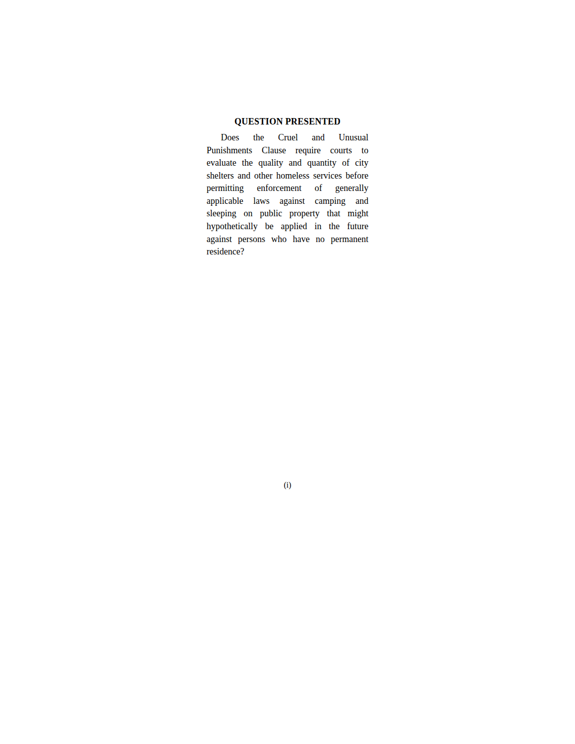QUESTION PRESENTED
Does the Cruel and Unusual Punishments Clause require courts to evaluate the quality and quantity of city shelters and other homeless services before permitting enforcement of generally applicable laws against camping and sleeping on public property that might hypothetically be applied in the future against persons who have no permanent residence?
(i)